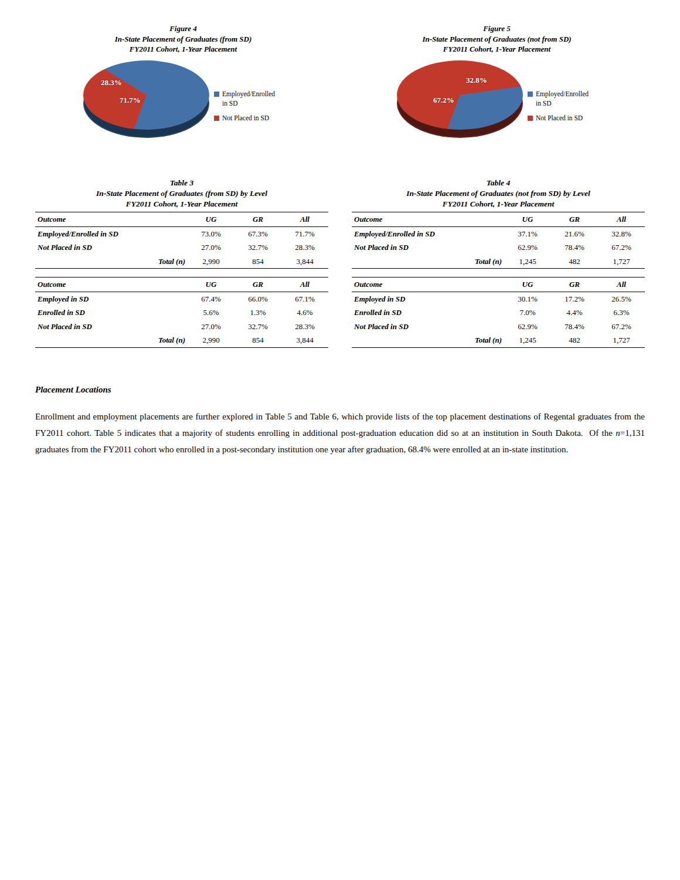Figure 4
In-State Placement of Graduates (from SD)
FY2011 Cohort, 1-Year Placement
28.3% 71.7%
Employed/Enrolled
in SD
Not Placed in SD
Figure 5
In-State Placement of Graduates (not from SD)
FY2011 Cohort, 1-Year Placement
32.8% 67.2%
Employed/Enrolled
in SD
Not Placed in SD
Table 3
In-State Placement of Graduates (from SD) by Level
FY2011 Cohort, 1-Year Placement
| Outcome | UG | GR | All |
| --- | --- | --- | --- |
| Employed/Enrolled in SD | 73.0% | 67.3% | 71.7% |
| Not Placed in SD | 27.0% | 32.7% | 28.3% |
| Total (n) | 2,990 | 854 | 3,844 |
| Outcome | UG | GR | All |
| --- | --- | --- | --- |
| Employed in SD | 67.4% | 66.0% | 67.1% |
| Enrolled in SD | 5.6% | 1.3% | 4.6% |
| Not Placed in SD | 27.0% | 32.7% | 28.3% |
| Total (n) | 2,990 | 854 | 3,844 |
Table 4
In-State Placement of Graduates (not from SD) by Level
FY2011 Cohort, 1-Year Placement
| Outcome | UG | GR | All |
| --- | --- | --- | --- |
| Employed/Enrolled in SD | 37.1% | 21.6% | 32.8% |
| Not Placed in SD | 62.9% | 78.4% | 67.2% |
| Total (n) | 1,245 | 482 | 1,727 |
| Outcome | UG | GR | All |
| --- | --- | --- | --- |
| Employed in SD | 30.1% | 17.2% | 26.5% |
| Enrolled in SD | 7.0% | 4.4% | 6.3% |
| Not Placed in SD | 62.9% | 78.4% | 67.2% |
| Total (n) | 1,245 | 482 | 1,727 |
Placement Locations
Enrollment and employment placements are further explored in Table 5 and Table 6, which provide lists of the top placement destinations of Regental graduates from the FY2011 cohort. Table 5 indicates that a majority of students enrolling in additional post-graduation education did so at an institution in South Dakota. Of the n=1,131 graduates from the FY2011 cohort who enrolled in a post-secondary institution one year after graduation, 68.4% were enrolled at an in-state institution.